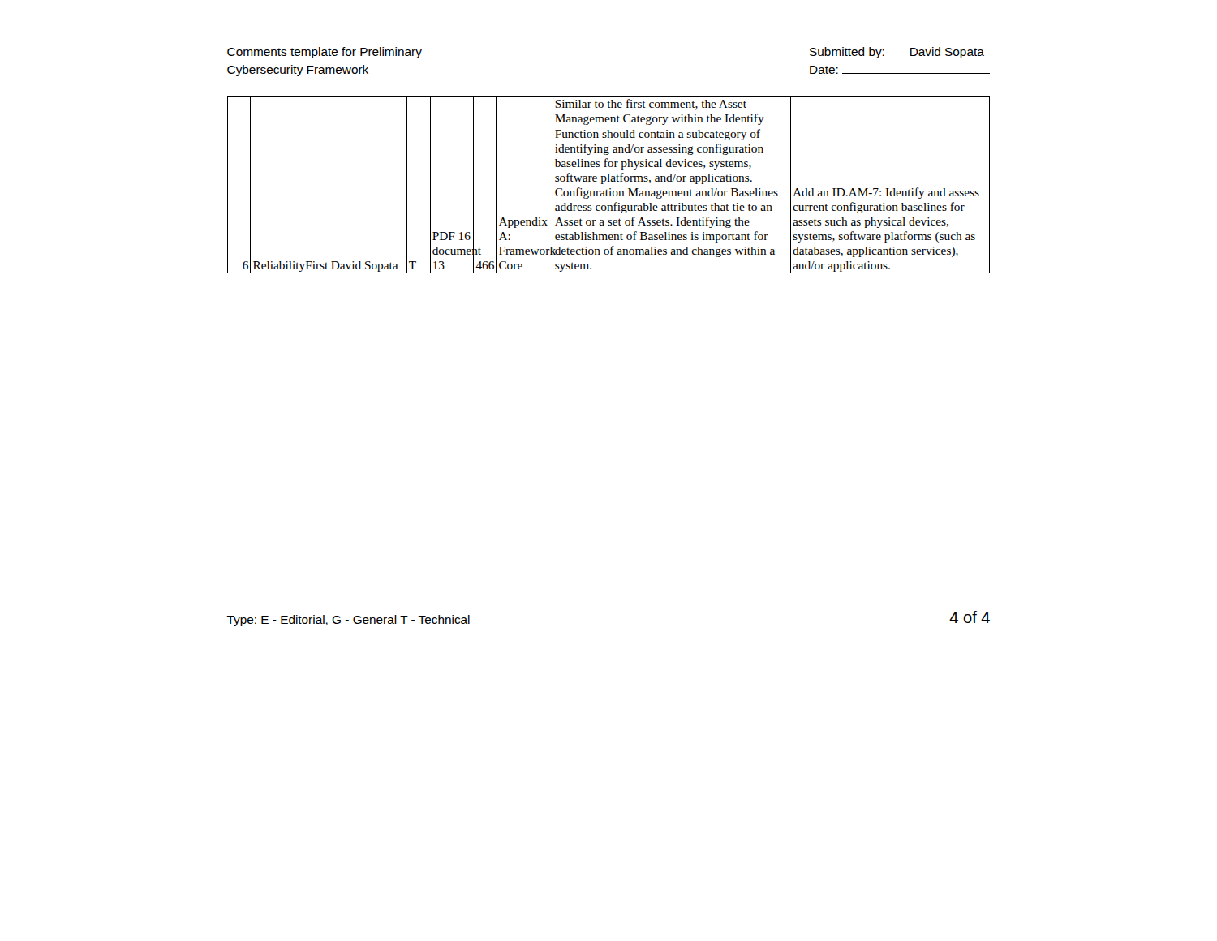Comments template for Preliminary
Cybersecurity Framework
Submitted by: ___David Sopata
Date:
| 6 | ReliabilityFirst | David Sopata | T | PDF 16 document 13 | 466 | Appendix A: Framework Core | Similar to the first comment, the Asset Management Category within the Identify Function should contain a subcategory of identifying and/or assessing configuration baselines for physical devices, systems, software platforms, and/or applications. Configuration Management and/or Baselines address configurable attributes that tie to an Asset or a set of Assets. Identifying the establishment of Baselines is important for detection of anomalies and changes within a system. | Add an ID.AM-7: Identify and assess current configuration baselines for assets such as physical devices, systems, software platforms (such as databases, applicantion services), and/or applications. |
Type: E - Editorial, G - General T - Technical
4 of 4